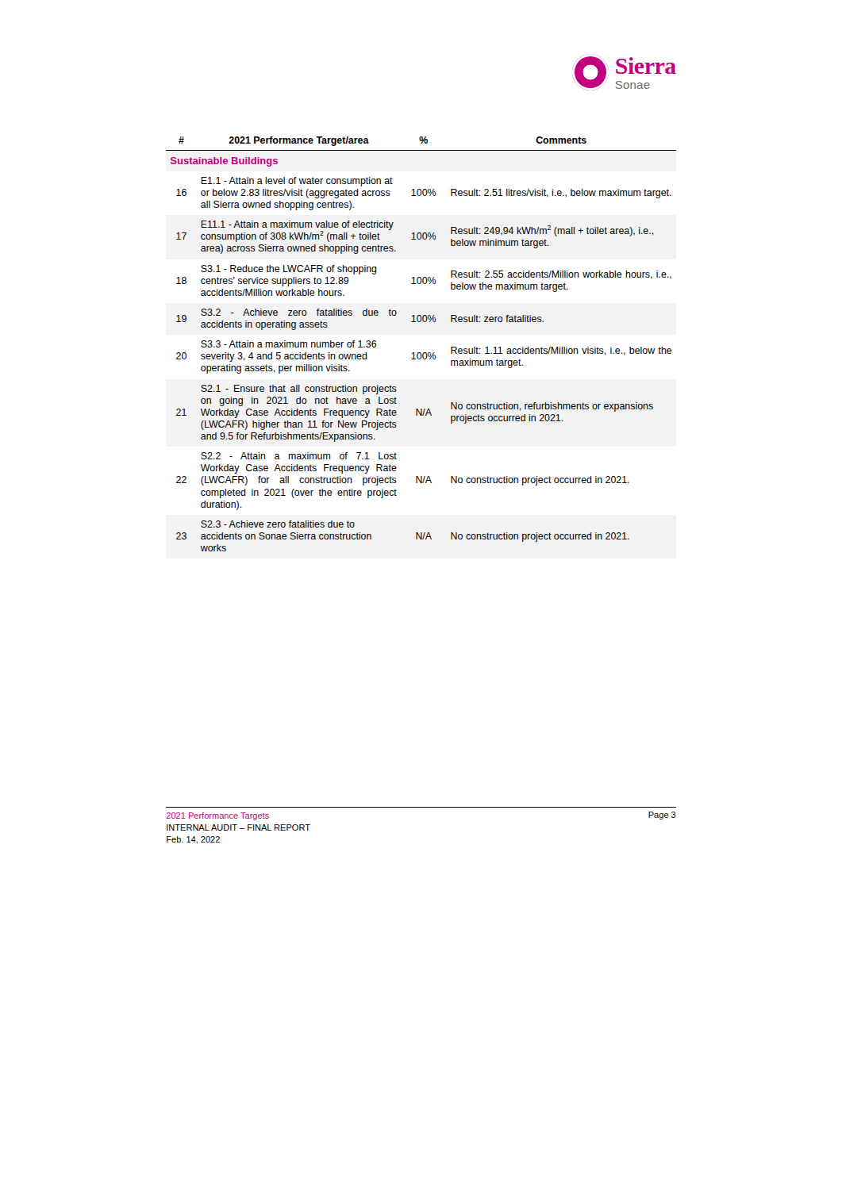Sierra Sonae
| # | 2021 Performance Target/area | % | Comments |
| --- | --- | --- | --- |
| Sustainable Buildings |
| 16 | E1.1 - Attain a level of water consumption at or below 2.83 litres/visit (aggregated across all Sierra owned shopping centres). | 100% | Result: 2.51 litres/visit, i.e., below maximum target. |
| 17 | E11.1 - Attain a maximum value of electricity consumption of 308 kWh/m 2 (mall + toilet area) across Sierra owned shopping centres. | 100% | Result: 249,94 kWh/m 2 (mall + toilet area), i.e., below minimum target. |
| 18 | S3.1 - Reduce the LWCAFR of shopping centres' service suppliers to 12.89 accidents/Million workable hours. | 100% | Result: 2.55 accidents/Million workable hours, i.e., below the maximum target. |
| 19 | S3.2 - Achieve zero fatalities due to accidents in operating assets | 100% | Result: zero fatalities. |
| 20 | S3.3 - Attain a maximum number of 1.36 severity 3, 4 and 5 accidents in owned operating assets, per million visits. | 100% | Result: 1.11 accidents/Million visits, i.e., below the maximum target. |
| 21 | S2.1 - Ensure that all construction projects on going in 2021 do not have a Lost Workday Case Accidents Frequency Rate (LWCAFR) higher than 11 for New Projects and 9.5 for Refurbishments/Expansions. | N/A | No construction, refurbishments or expansions projects occurred in 2021. |
| 22 | S2.2 - Attain a maximum of 7.1 Lost Workday Case Accidents Frequency Rate (LWCAFR) for all construction projects completed in 2021 (over the entire project duration). | N/A | No construction project occurred in 2021. |
| 23 | S2.3 - Achieve zero fatalities due to accidents on Sonae Sierra construction works | N/A | No construction project occurred in 2021. |
2021 Performance Targets
INTERNAL AUDIT – FINAL REPORT
Feb. 14, 2022
Page 3